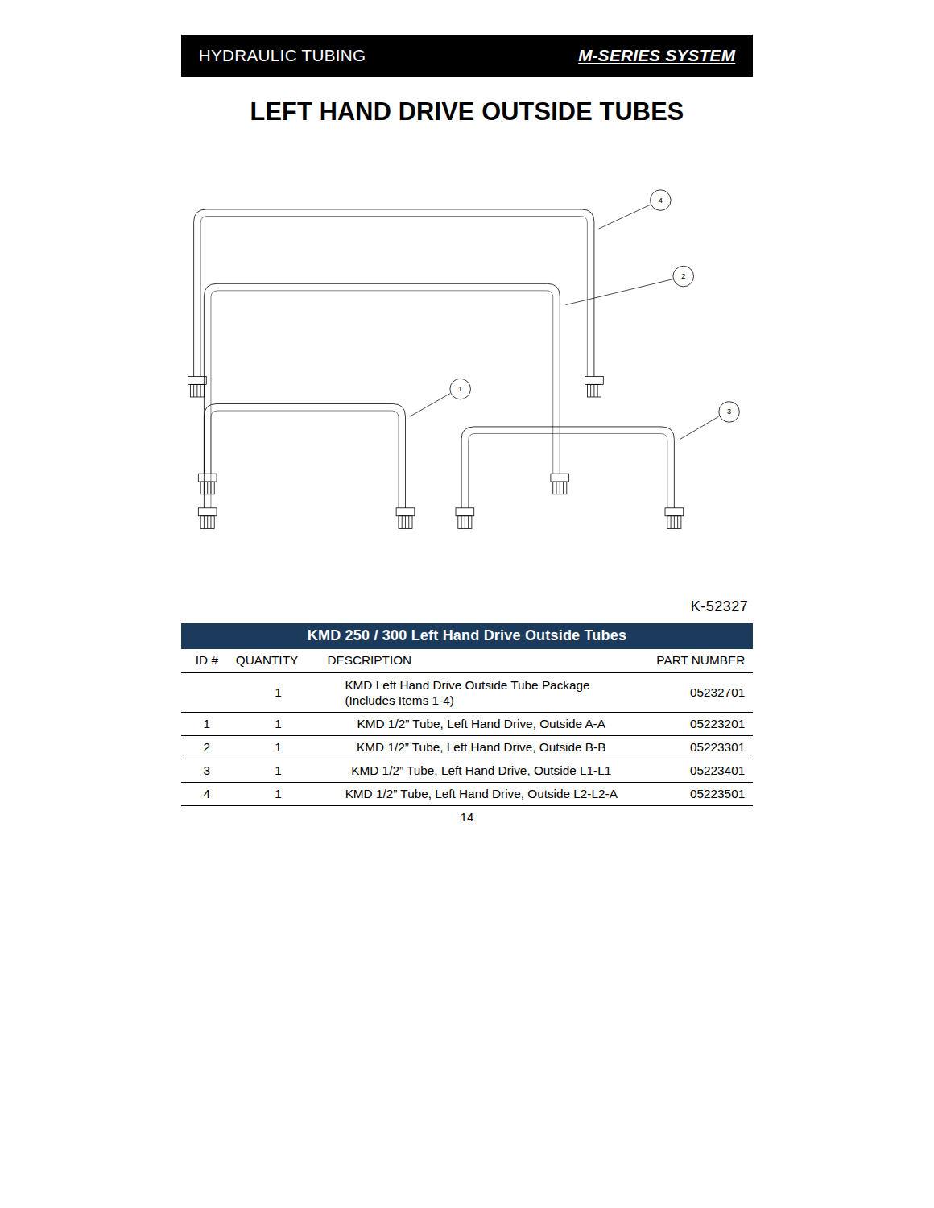HYDRAULIC TUBING M-SERIES SYSTEM
LEFT HAND DRIVE OUTSIDE TUBES
4 2 1 3
K-52327
KMD 250 / 300 Left Hand Drive Outside Tubes
| ID # | QUANTITY | DESCRIPTION | PART NUMBER |
| --- | --- | --- | --- |
| | 1 | KMD Left Hand Drive Outside Tube Package (Includes Items 1-4) | 05232701 |
| 1 | 1 | KMD 1/2” Tube, Left Hand Drive, Outside A-A | 05223201 |
| 2 | 1 | KMD 1/2” Tube, Left Hand Drive, Outside B-B | 05223301 |
| 3 | 1 | KMD 1/2” Tube, Left Hand Drive, Outside L1-L1 | 05223401 |
| 4 | 1 | KMD 1/2” Tube, Left Hand Drive, Outside L2-L2-A | 05223501 |
14